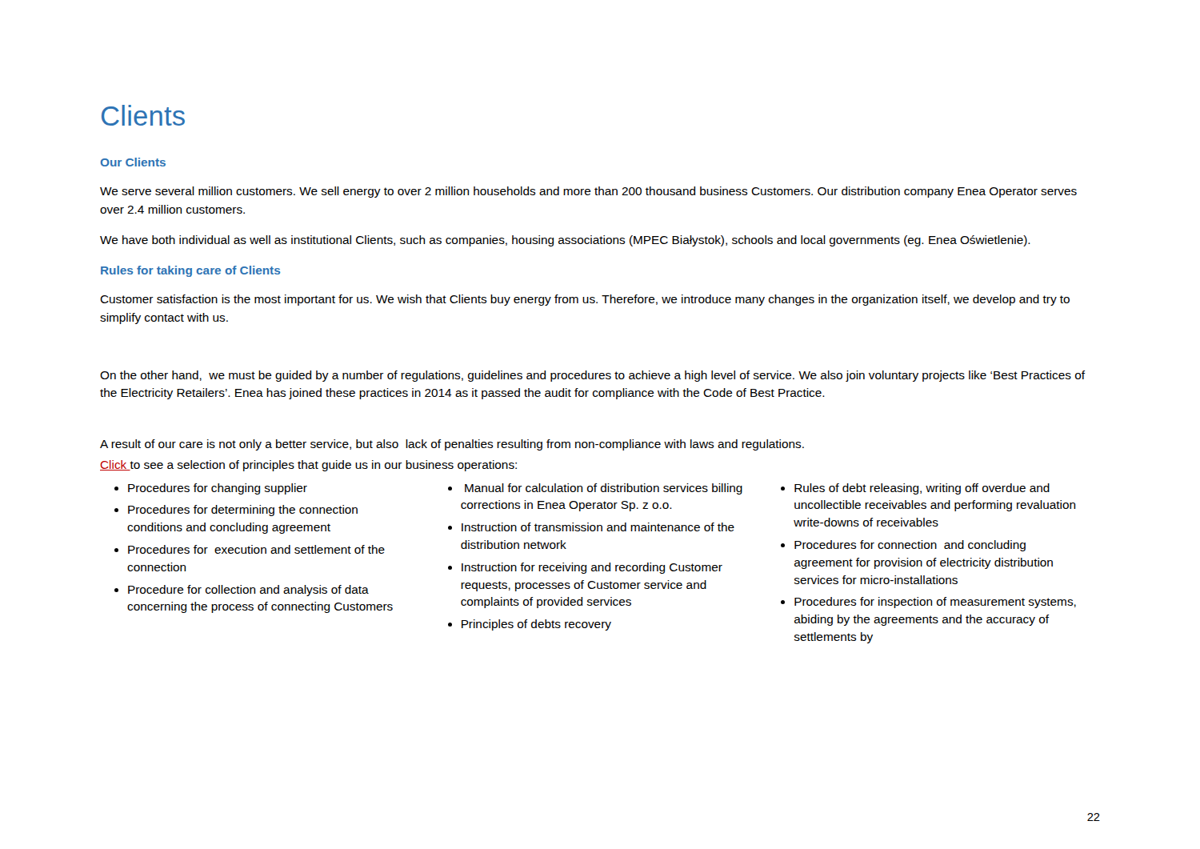Clients
Our Clients
We serve several million customers. We sell energy to over 2 million households and more than 200 thousand business Customers. Our distribution company Enea Operator serves over 2.4 million customers.
We have both individual as well as institutional Clients, such as companies, housing associations (MPEC Białystok), schools and local governments (eg. Enea Oświetlenie).
Rules for taking care of Clients
Customer satisfaction is the most important for us. We wish that Clients buy energy from us. Therefore, we introduce many changes in the organization itself, we develop and try to simplify contact with us.
On the other hand, we must be guided by a number of regulations, guidelines and procedures to achieve a high level of service. We also join voluntary projects like ‘Best Practices of the Electricity Retailers’. Enea has joined these practices in 2014 as it passed the audit for compliance with the Code of Best Practice.
A result of our care is not only a better service, but also lack of penalties resulting from non-compliance with laws and regulations.
Click to see a selection of principles that guide us in our business operations:
Procedures for changing supplier
Procedures for determining the connection conditions and concluding agreement
Procedures for execution and settlement of the connection
Procedure for collection and analysis of data concerning the process of connecting Customers
Manual for calculation of distribution services billing corrections in Enea Operator Sp. z o.o.
Instruction of transmission and maintenance of the distribution network
Instruction for receiving and recording Customer requests, processes of Customer service and complaints of provided services
Principles of debts recovery
Rules of debt releasing, writing off overdue and uncollectible receivables and performing revaluation write-downs of receivables
Procedures for connection and concluding agreement for provision of electricity distribution services for micro-installations
Procedures for inspection of measurement systems, abiding by the agreements and the accuracy of settlements by
22